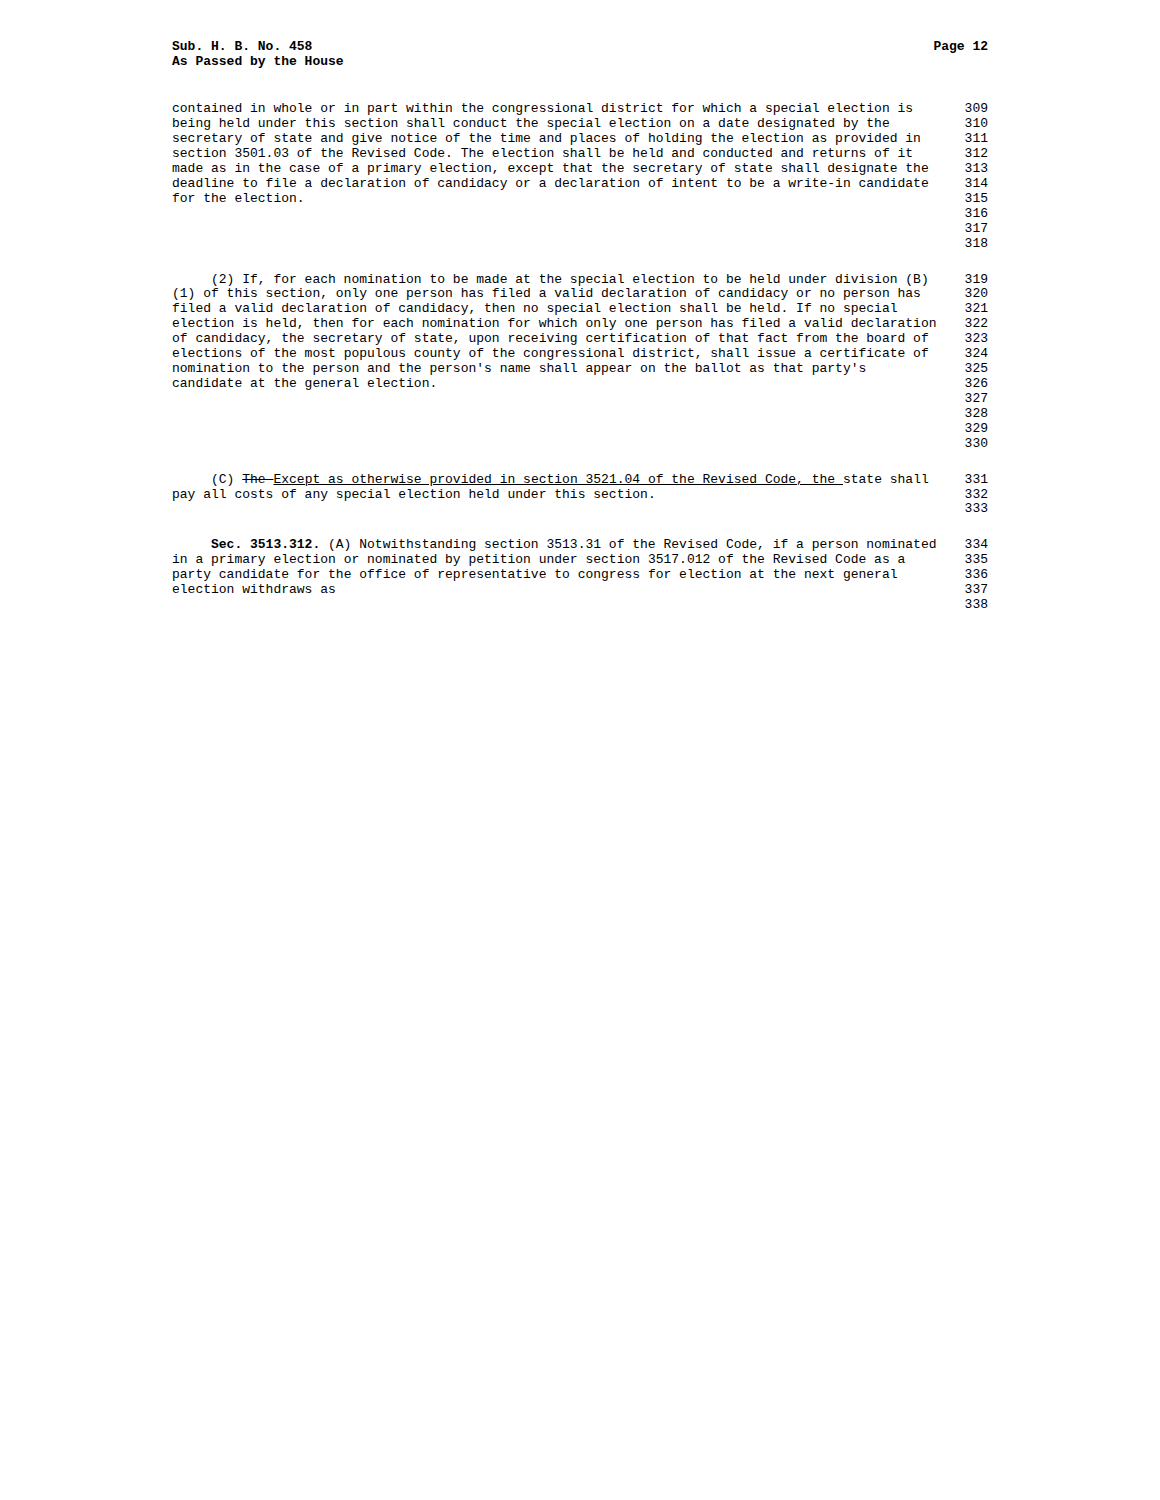Sub. H. B. No. 458 As Passed by the House
Page 12
contained in whole or in part within the congressional district for which a special election is being held under this section shall conduct the special election on a date designated by the secretary of state and give notice of the time and places of holding the election as provided in section 3501.03 of the Revised Code. The election shall be held and conducted and returns of it made as in the case of a primary election, except that the secretary of state shall designate the deadline to file a declaration of candidacy or a declaration of intent to be a write-in candidate for the election. 309 310 311 312 313 314 315 316 317 318
(2) If, for each nomination to be made at the special election to be held under division (B)(1) of this section, only one person has filed a valid declaration of candidacy or no person has filed a valid declaration of candidacy, then no special election shall be held. If no special election is held, then for each nomination for which only one person has filed a valid declaration of candidacy, the secretary of state, upon receiving certification of that fact from the board of elections of the most populous county of the congressional district, shall issue a certificate of nomination to the person and the person's name shall appear on the ballot as that party's candidate at the general election. 319 320 321 322 323 324 325 326 327 328 329 330
(C) The Except as otherwise provided in section 3521.04 of the Revised Code, the state shall pay all costs of any special election held under this section. 331 332 333
Sec. 3513.312. (A) Notwithstanding section 3513.31 of the Revised Code, if a person nominated in a primary election or nominated by petition under section 3517.012 of the Revised Code as a party candidate for the office of representative to congress for election at the next general election withdraws as 334 335 336 337 338